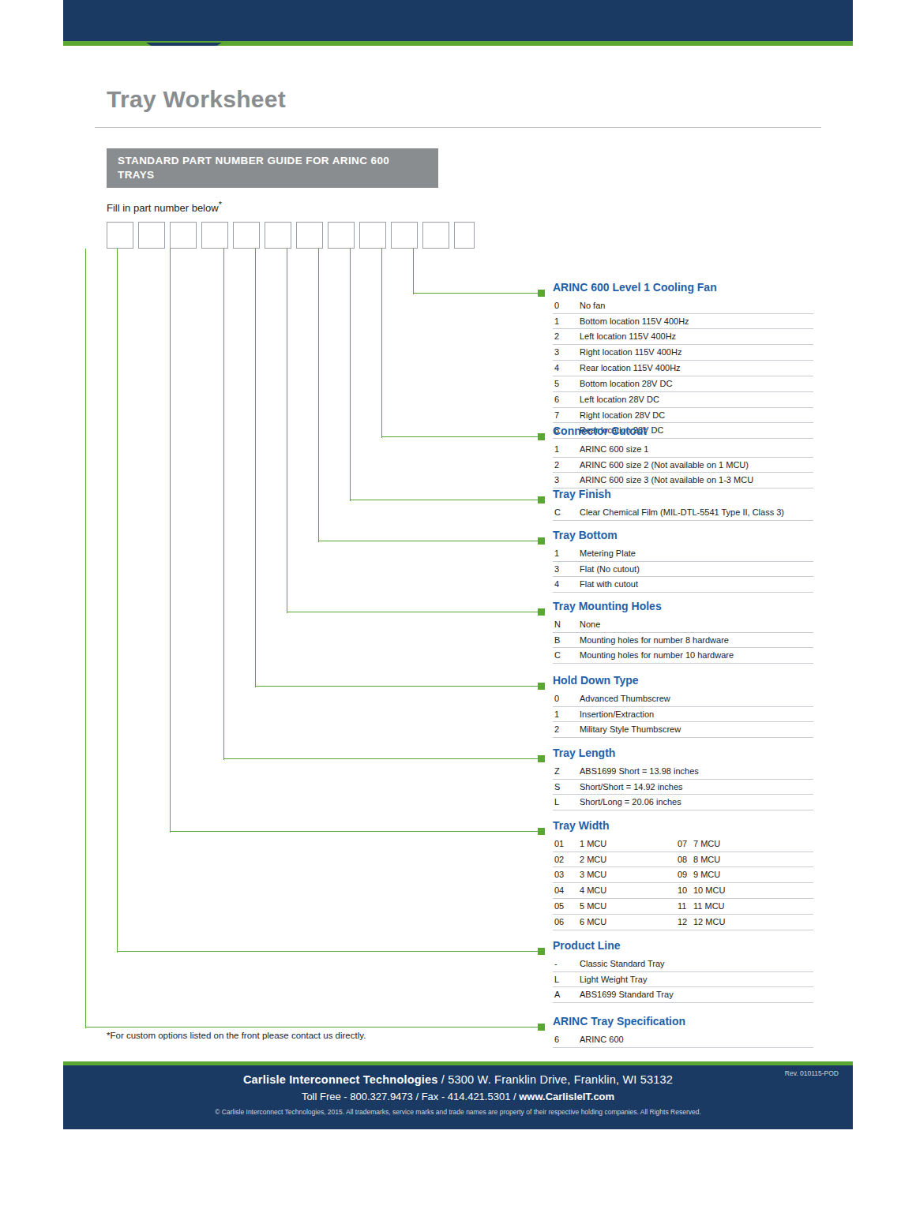Tray Worksheet
STANDARD PART NUMBER GUIDE FOR ARINC 600 TRAYS
Fill in part number below*
ARINC 600 Level 1 Cooling Fan
| 0 | No fan |
| 1 | Bottom location 115V 400Hz |
| 2 | Left location 115V 400Hz |
| 3 | Right location 115V 400Hz |
| 4 | Rear location 115V 400Hz |
| 5 | Bottom location 28V DC |
| 6 | Left location 28V DC |
| 7 | Right location 28V DC |
| 8 | Rear location 28V DC |
Connector Cutout
| 1 | ARINC 600 size 1 |
| 2 | ARINC 600 size 2 (Not available on 1 MCU) |
| 3 | ARINC 600 size 3 (Not available on 1-3 MCU |
Tray Finish
| C | Clear Chemical Film (MIL-DTL-5541 Type II, Class 3) |
Tray Bottom
| 1 | Metering Plate |
| 3 | Flat (No cutout) |
| 4 | Flat with cutout |
Tray Mounting Holes
| N | None |
| B | Mounting holes for number 8 hardware |
| C | Mounting holes for number 10 hardware |
Hold Down Type
| 0 | Advanced Thumbscrew |
| 1 | Insertion/Extraction |
| 2 | Military Style Thumbscrew |
Tray Length
| Z | ABS1699 Short = 13.98 inches |
| S | Short/Short = 14.92 inches |
| L | Short/Long = 20.06 inches |
Tray Width
| 01 | 1 MCU | 07 | 7 MCU |
| 02 | 2 MCU | 08 | 8 MCU |
| 03 | 3 MCU | 09 | 9 MCU |
| 04 | 4 MCU | 10 | 10 MCU |
| 05 | 5 MCU | 11 | 11 MCU |
| 06 | 6 MCU | 12 | 12 MCU |
Product Line
| - | Classic Standard Tray |
| L | Light Weight Tray |
| A | ABS1699 Standard Tray |
ARINC Tray Specification
| 6 | ARINC 600 |
*For custom options listed on the front please contact us directly.
Rev. 010115-POD
Carlisle Interconnect Technologies / 5300 W. Franklin Drive, Franklin, WI 53132
Toll Free - 800.327.9473 / Fax - 414.421.5301 / www.CarlisleIT.com
© Carlisle Interconnect Technologies, 2015. All trademarks, service marks and trade names are property of their respective holding companies. All Rights Reserved.